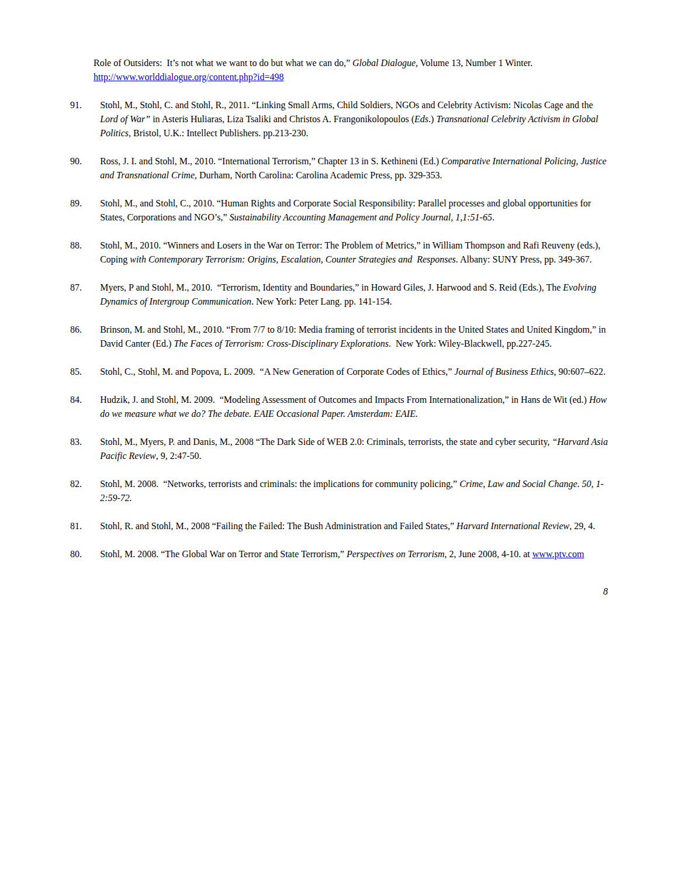Role of Outsiders: It’s not what we want to do but what we can do,” Global Dialogue, Volume 13, Number 1 Winter. http://www.worlddialogue.org/content.php?id=498
91. Stohl, M., Stohl, C. and Stohl, R., 2011. “Linking Small Arms, Child Soldiers, NGOs and Celebrity Activism: Nicolas Cage and the Lord of War” in Asteris Huliaras, Liza Tsaliki and Christos A. Frangonikolopoulos (Eds.) Transnational Celebrity Activism in Global Politics, Bristol, U.K.: Intellect Publishers. pp.213-230.
90. Ross, J. I. and Stohl, M., 2010. “International Terrorism,” Chapter 13 in S. Kethineni (Ed.) Comparative International Policing, Justice and Transnational Crime, Durham, North Carolina: Carolina Academic Press, pp. 329-353.
89. Stohl, M., and Stohl, C., 2010. “Human Rights and Corporate Social Responsibility: Parallel processes and global opportunities for States, Corporations and NGO’s,” Sustainability Accounting Management and Policy Journal, 1,1:51-65.
88. Stohl, M., 2010. “Winners and Losers in the War on Terror: The Problem of Metrics,” in William Thompson and Rafi Reuveny (eds.), Coping with Contemporary Terrorism: Origins, Escalation, Counter Strategies and Responses. Albany: SUNY Press, pp. 349-367.
87. Myers, P and Stohl, M., 2010. “Terrorism, Identity and Boundaries,” in Howard Giles, J. Harwood and S. Reid (Eds.), The Evolving Dynamics of Intergroup Communication. New York: Peter Lang. pp. 141-154.
86. Brinson, M. and Stohl, M., 2010. “From 7/7 to 8/10: Media framing of terrorist incidents in the United States and United Kingdom,” in David Canter (Ed.) The Faces of Terrorism: Cross-Disciplinary Explorations. New York: Wiley-Blackwell, pp.227-245.
85. Stohl, C., Stohl, M. and Popova, L. 2009. “A New Generation of Corporate Codes of Ethics,” Journal of Business Ethics, 90:607–622.
84. Hudzik, J. and Stohl, M. 2009. “Modeling Assessment of Outcomes and Impacts From Internationalization,” in Hans de Wit (ed.) How do we measure what we do? The debate. EAIE Occasional Paper. Amsterdam: EAIE.
83. Stohl, M., Myers, P. and Danis, M., 2008 “The Dark Side of WEB 2.0: Criminals, terrorists, the state and cyber security, “Harvard Asia Pacific Review, 9, 2:47-50.
82. Stohl, M. 2008. “Networks, terrorists and criminals: the implications for community policing,” Crime, Law and Social Change. 50, 1-2:59-72.
81. Stohl, R. and Stohl, M., 2008 “Failing the Failed: The Bush Administration and Failed States,” Harvard International Review, 29, 4.
80. Stohl, M. 2008. “The Global War on Terror and State Terrorism,” Perspectives on Terrorism, 2, June 2008, 4-10. at www.ptv.com
8